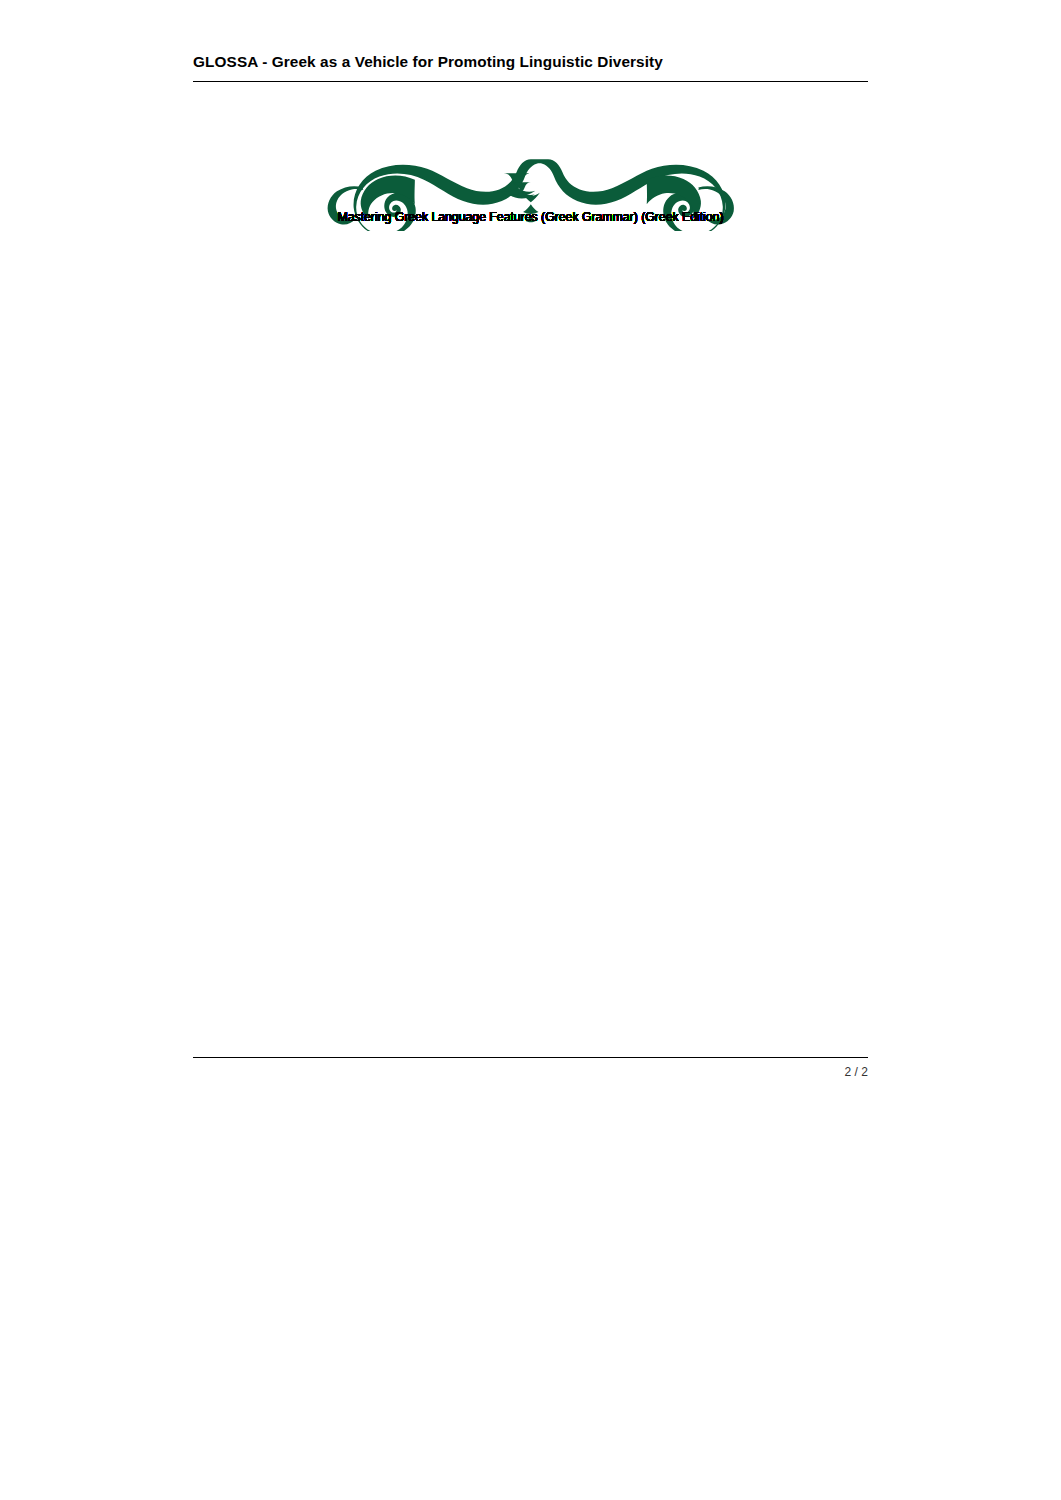GLOSSA - Greek as a Vehicle for Promoting Linguistic Diversity
Mastering Greek Language Features (Greek Grammar) (Greek Edition)
Mastering Greek Language Features (Greek Grammar) (Greek Edition)
Mastering Greek Language Features (Greek Grammar) (Greek Edition)
Mastering Greek Language Features (Greek Grammar) (Greek Edition)
Mastering Greek Language Features (Greek Grammar) (Greek Edition)
Mastering Greek Language Features (Greek Grammar) (Greek Edition)
Mastering Greek Language Features (Greek Grammar) (Greek Edition)
Mastering Greek Language Features (Greek Grammar) (Greek Edition)
Mastering Greek Language Features (Greek Grammar) (Greek Edition)
Mastering Greek Language Features (Greek Grammar) (Greek Edition)
Mastering Greek Language Features (Greek Grammar) (Greek Edition)
Mastering Greek Language Features (Greek Grammar) (Greek Edition)
Mastering Greek Language Features (Greek Grammar) (Greek Edition)
Mastering Greek Language Features (Greek Grammar) (Greek Edition)
Mastering Greek Language Features (Greek Grammar) (Greek Edition)
Mastering Greek Language Features (Greek Grammar) (Greek Edition)
Mastering Greek Language Features (Greek Grammar) (Greek Edition)
Mastering Greek Language Features (Greek Grammar) (Greek Edition)
Mastering Greek Language Features (Greek Grammar) (Greek Edition)
Mastering Greek Language Features (Greek Grammar) (Greek Edition)
Mastering Greek Language Features (Greek Grammar) (Greek Edition)
Mastering Greek Language Features (Greek Grammar) (Greek Edition)
Mastering Greek Language Features (Greek Grammar) (Greek Edition)
Mastering Greek Language Features (Greek Grammar) (Greek Edition)
Mastering Greek Language Features (Greek Grammar) (Greek Edition)
Mastering Greek Language Features (Greek Grammar) (Greek Edition)
Mastering Greek Language Features (Greek Grammar) (Greek Edition)
Mastering Greek Language Features (Greek Grammar) (Greek Edition)
Mastering Greek Language Features (Greek Grammar) (Greek Edition)
Mastering Greek Language Features (Greek Grammar) (Greek Edition)
Mastering Greek Language Features (Greek Grammar) (Greek Edition)
Mastering Greek Language Features (Greek Grammar) (Greek Edition)
Mastering Greek Language Features (Greek Grammar) (Greek Edition)
Mastering Greek Language Features (Greek Grammar) (Greek Edition)
Mastering Greek Language Features (Greek Grammar) (Greek Edition)
Mastering Greek Language Features (Greek Grammar) (Greek Edition)
Mastering Greek Language Features (Greek Grammar) (Greek Edition)
Mastering Greek Language Features (Greek Grammar) (Greek Edition)
Mastering Greek Language Features (Greek Grammar) (Greek Edition)
Mastering Greek Language Features (Greek Grammar) (Greek Edition)
2 / 2